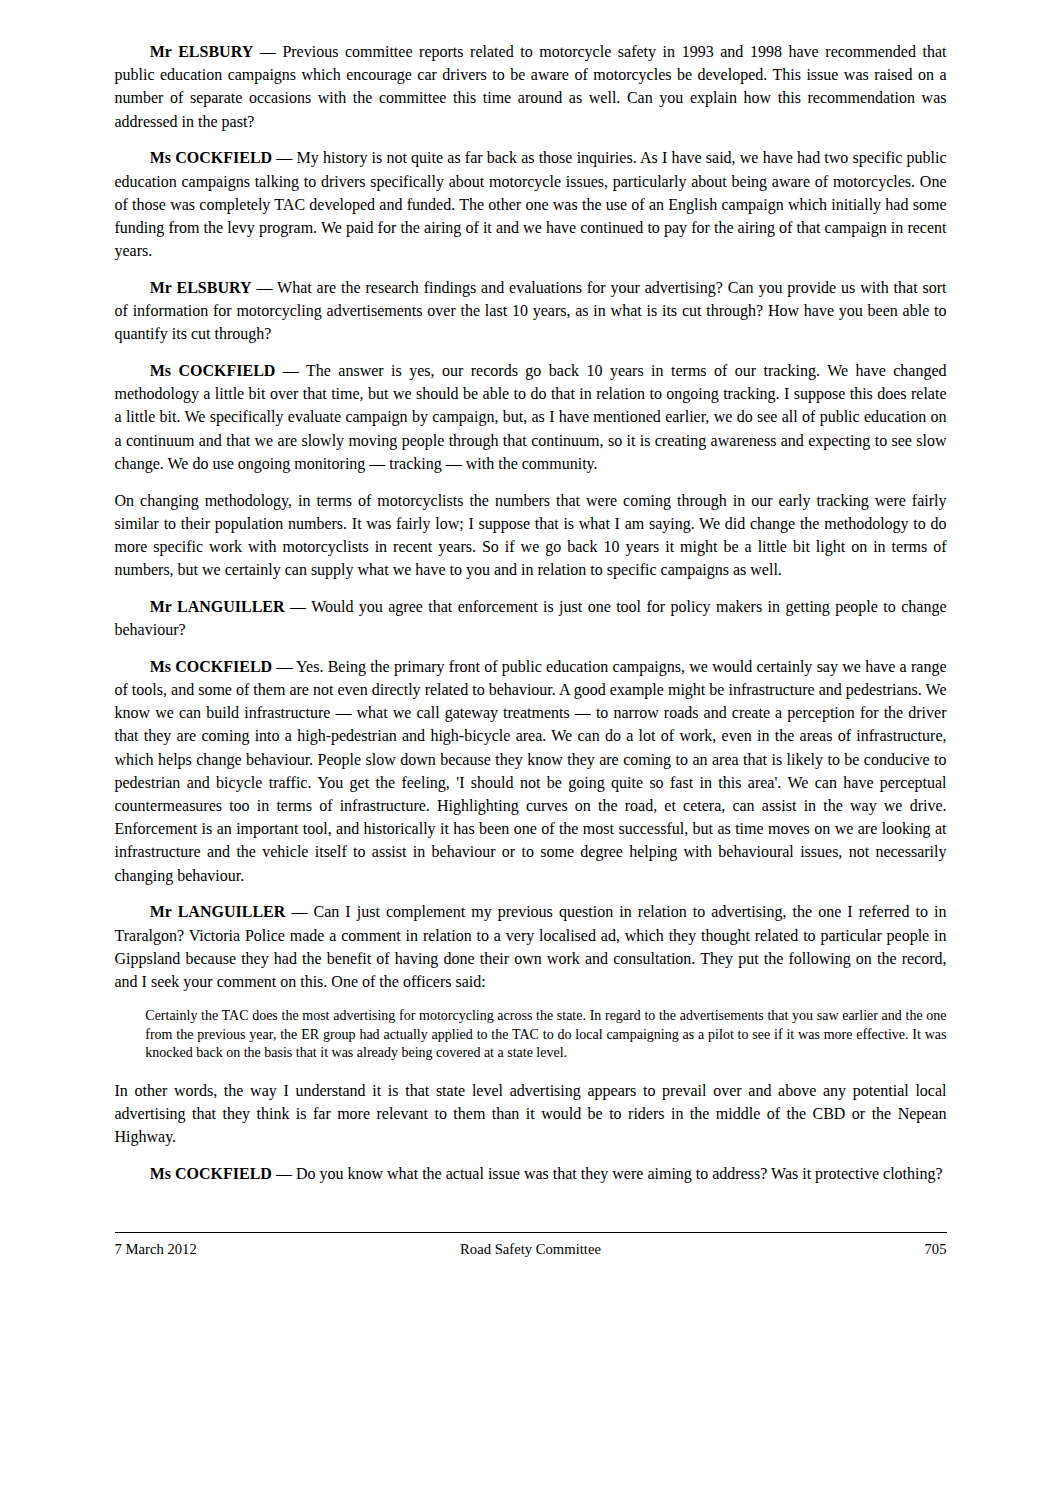Mr ELSBURY — Previous committee reports related to motorcycle safety in 1993 and 1998 have recommended that public education campaigns which encourage car drivers to be aware of motorcycles be developed. This issue was raised on a number of separate occasions with the committee this time around as well. Can you explain how this recommendation was addressed in the past?
Ms COCKFIELD — My history is not quite as far back as those inquiries. As I have said, we have had two specific public education campaigns talking to drivers specifically about motorcycle issues, particularly about being aware of motorcycles. One of those was completely TAC developed and funded. The other one was the use of an English campaign which initially had some funding from the levy program. We paid for the airing of it and we have continued to pay for the airing of that campaign in recent years.
Mr ELSBURY — What are the research findings and evaluations for your advertising? Can you provide us with that sort of information for motorcycling advertisements over the last 10 years, as in what is its cut through? How have you been able to quantify its cut through?
Ms COCKFIELD — The answer is yes, our records go back 10 years in terms of our tracking. We have changed methodology a little bit over that time, but we should be able to do that in relation to ongoing tracking. I suppose this does relate a little bit. We specifically evaluate campaign by campaign, but, as I have mentioned earlier, we do see all of public education on a continuum and that we are slowly moving people through that continuum, so it is creating awareness and expecting to see slow change. We do use ongoing monitoring — tracking — with the community.
On changing methodology, in terms of motorcyclists the numbers that were coming through in our early tracking were fairly similar to their population numbers. It was fairly low; I suppose that is what I am saying. We did change the methodology to do more specific work with motorcyclists in recent years. So if we go back 10 years it might be a little bit light on in terms of numbers, but we certainly can supply what we have to you and in relation to specific campaigns as well.
Mr LANGUILLER — Would you agree that enforcement is just one tool for policy makers in getting people to change behaviour?
Ms COCKFIELD — Yes. Being the primary front of public education campaigns, we would certainly say we have a range of tools, and some of them are not even directly related to behaviour. A good example might be infrastructure and pedestrians. We know we can build infrastructure — what we call gateway treatments — to narrow roads and create a perception for the driver that they are coming into a high-pedestrian and high-bicycle area. We can do a lot of work, even in the areas of infrastructure, which helps change behaviour. People slow down because they know they are coming to an area that is likely to be conducive to pedestrian and bicycle traffic. You get the feeling, 'I should not be going quite so fast in this area'. We can have perceptual countermeasures too in terms of infrastructure. Highlighting curves on the road, et cetera, can assist in the way we drive. Enforcement is an important tool, and historically it has been one of the most successful, but as time moves on we are looking at infrastructure and the vehicle itself to assist in behaviour or to some degree helping with behavioural issues, not necessarily changing behaviour.
Mr LANGUILLER — Can I just complement my previous question in relation to advertising, the one I referred to in Traralgon? Victoria Police made a comment in relation to a very localised ad, which they thought related to particular people in Gippsland because they had the benefit of having done their own work and consultation. They put the following on the record, and I seek your comment on this. One of the officers said:
Certainly the TAC does the most advertising for motorcycling across the state. In regard to the advertisements that you saw earlier and the one from the previous year, the ER group had actually applied to the TAC to do local campaigning as a pilot to see if it was more effective. It was knocked back on the basis that it was already being covered at a state level.
In other words, the way I understand it is that state level advertising appears to prevail over and above any potential local advertising that they think is far more relevant to them than it would be to riders in the middle of the CBD or the Nepean Highway.
Ms COCKFIELD — Do you know what the actual issue was that they were aiming to address? Was it protective clothing?
7 March 2012
Road Safety Committee
705